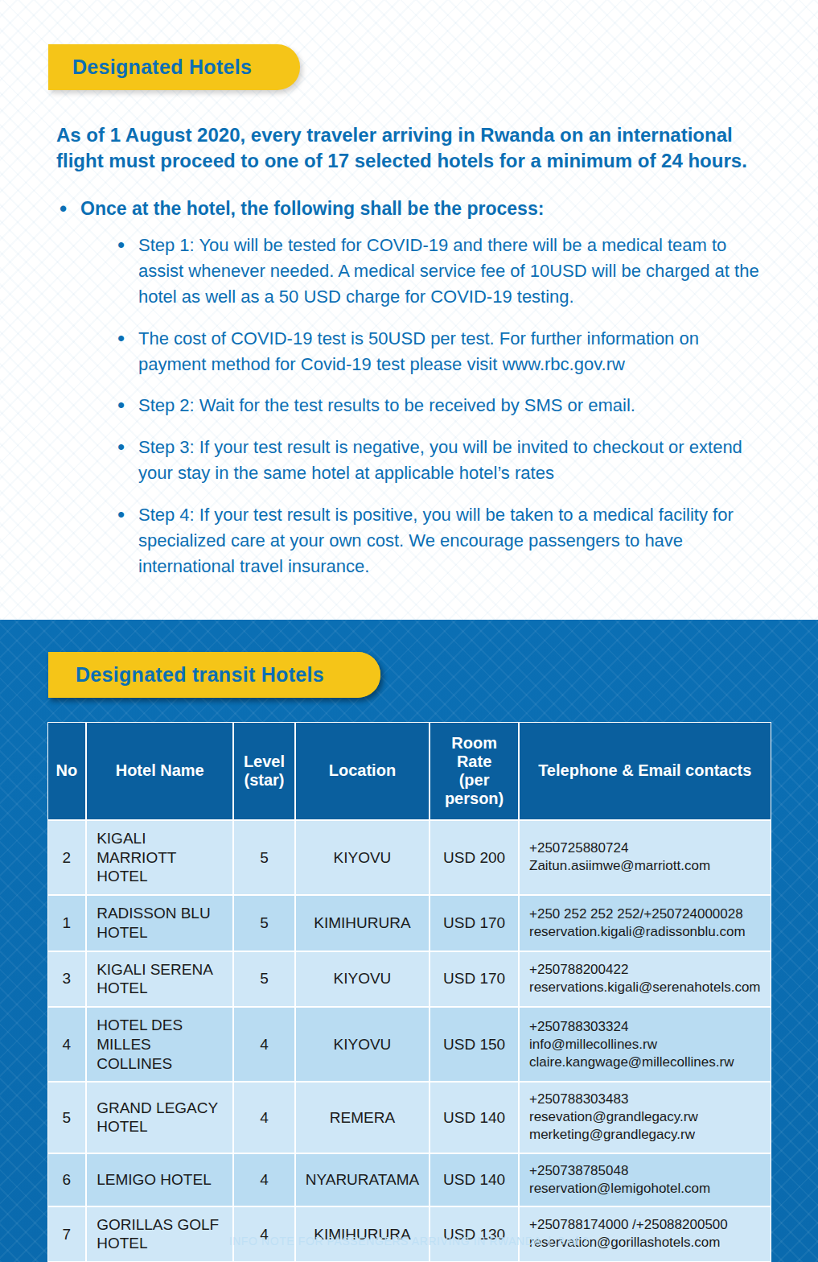Designated Hotels
As of 1 August 2020, every traveler arriving in Rwanda on an international flight must proceed to one of 17 selected hotels for a minimum of 24 hours.
Once at the hotel, the following shall be the process:
Step 1: You will be tested for COVID-19 and there will be a medical team to assist whenever needed. A medical service fee of 10USD will be charged at the hotel as well as a 50 USD charge for COVID-19 testing.
The cost of COVID-19 test is 50USD per test. For further information on payment method for Covid-19 test please visit www.rbc.gov.rw
Step 2: Wait for the test results to be received by SMS or email.
Step 3: If your test result is negative, you will be invited to checkout or extend your stay in the same hotel at applicable hotel’s rates
Step 4: If your test result is positive, you will be taken to a medical facility for specialized care at your own cost. We encourage passengers to have international travel insurance.
Designated transit Hotels
| No | Hotel Name | Level (star) | Location | Room Rate (per person) | Telephone & Email contacts |
| --- | --- | --- | --- | --- | --- |
| 2 | KIGALI MARRIOTT HOTEL | 5 | KIYOVU | USD 200 | +250725880724 Zaitun.asiimwe@marriott.com |
| 1 | RADISSON BLU HOTEL | 5 | KIMIHURURA | USD 170 | +250 252 252 252/+250724000028 reservation.kigali@radissonblu.com |
| 3 | KIGALI SERENA HOTEL | 5 | KIYOVU | USD 170 | +250788200422 reservations.kigali@serenahotels.com |
| 4 | HOTEL DES MILLES COLLINES | 4 | KIYOVU | USD 150 | +250788303324 info@millecollines.rw claire.kangwage@millecollines.rw |
| 5 | GRAND LEGACY HOTEL | 4 | REMERA | USD 140 | +250788303483 resevation@grandlegacy.rw merketing@grandlegacy.rw |
| 6 | LEMIGO HOTEL | 4 | NYARURATAMA | USD 140 | +250738785048 reservation@lemigohotel.com |
| 7 | GORILLAS GOLF HOTEL | 4 | KIMIHURURA | USD 130 | +250788174000 /+25088200500 reservation@gorillashotels.com |
INFO NOTE FOR PASSENGERS ARRIVING IN RWANDA|3 of 3